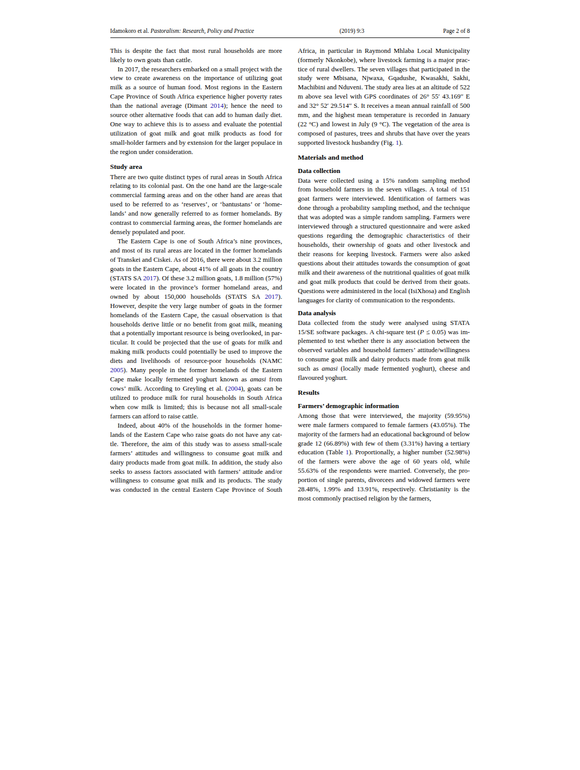Idamokoro et al. Pastoralism: Research, Policy and Practice
(2019) 9:3
Page 2 of 8
This is despite the fact that most rural households are more likely to own goats than cattle.
In 2017, the researchers embarked on a small project with the view to create awareness on the importance of utilizing goat milk as a source of human food. Most regions in the Eastern Cape Province of South Africa experience higher poverty rates than the national average (Dimant 2014); hence the need to source other alternative foods that can add to human daily diet. One way to achieve this is to assess and evaluate the potential utilization of goat milk and goat milk products as food for small-holder farmers and by extension for the larger populace in the region under consideration.
Study area
There are two quite distinct types of rural areas in South Africa relating to its colonial past. On the one hand are the large-scale commercial farming areas and on the other hand are areas that used to be referred to as ‘reserves’, or ‘bantustans’ or ‘homelands’ and now generally referred to as former homelands. By contrast to commercial farming areas, the former homelands are densely populated and poor.
The Eastern Cape is one of South Africa’s nine provinces, and most of its rural areas are located in the former homelands of Transkei and Ciskei. As of 2016, there were about 3.2 million goats in the Eastern Cape, about 41% of all goats in the country (STATS SA 2017). Of these 3.2 million goats, 1.8 million (57%) were located in the province’s former homeland areas, and owned by about 150,000 households (STATS SA 2017). However, despite the very large number of goats in the former homelands of the Eastern Cape, the casual observation is that households derive little or no benefit from goat milk, meaning that a potentially important resource is being overlooked, in particular. It could be projected that the use of goats for milk and making milk products could potentially be used to improve the diets and livelihoods of resource-poor households (NAMC 2005). Many people in the former homelands of the Eastern Cape make locally fermented yoghurt known as amasi from cows’ milk. According to Greyling et al. (2004), goats can be utilized to produce milk for rural households in South Africa when cow milk is limited; this is because not all small-scale farmers can afford to raise cattle.
Indeed, about 40% of the households in the former homelands of the Eastern Cape who raise goats do not have any cattle. Therefore, the aim of this study was to assess small-scale farmers’ attitudes and willingness to consume goat milk and dairy products made from goat milk. In addition, the study also seeks to assess factors associated with farmers’ attitude and/or willingness to consume goat milk and its products. The study was conducted in the central Eastern Cape Province of South Africa, in particular in Raymond Mhlaba Local Municipality (formerly Nkonkobe), where livestock farming is a major practice of rural dwellers. The seven villages that participated in the study were Mbisana, Njwaxa, Gqadushe, Kwasakhi, Sakhi, Machibini and Nduveni. The study area lies at an altitude of 522 m above sea level with GPS coordinates of 26° 55′ 43.169′′ E and 32° 52′ 29.514′′ S. It receives a mean annual rainfall of 500 mm, and the highest mean temperature is recorded in January (22 °C) and lowest in July (9 °C). The vegetation of the area is composed of pastures, trees and shrubs that have over the years supported livestock husbandry (Fig. 1).
Materials and method
Data collection
Data were collected using a 15% random sampling method from household farmers in the seven villages. A total of 151 goat farmers were interviewed. Identification of farmers was done through a probability sampling method, and the technique that was adopted was a simple random sampling. Farmers were interviewed through a structured questionnaire and were asked questions regarding the demographic characteristics of their households, their ownership of goats and other livestock and their reasons for keeping livestock. Farmers were also asked questions about their attitudes towards the consumption of goat milk and their awareness of the nutritional qualities of goat milk and goat milk products that could be derived from their goats. Questions were administered in the local (IsiXhosa) and English languages for clarity of communication to the respondents.
Data analysis
Data collected from the study were analysed using STATA 15/SE software packages. A chi-square test (P ≤ 0.05) was implemented to test whether there is any association between the observed variables and household farmers’ attitude/willingness to consume goat milk and dairy products made from goat milk such as amasi (locally made fermented yoghurt), cheese and flavoured yoghurt.
Results
Farmers’ demographic information
Among those that were interviewed, the majority (59.95%) were male farmers compared to female farmers (43.05%). The majority of the farmers had an educational background of below grade 12 (66.89%) with few of them (3.31%) having a tertiary education (Table 1). Proportionally, a higher number (52.98%) of the farmers were above the age of 60 years old, while 55.63% of the respondents were married. Conversely, the proportion of single parents, divorcees and widowed farmers were 28.48%, 1.99% and 13.91%, respectively. Christianity is the most commonly practised religion by the farmers,